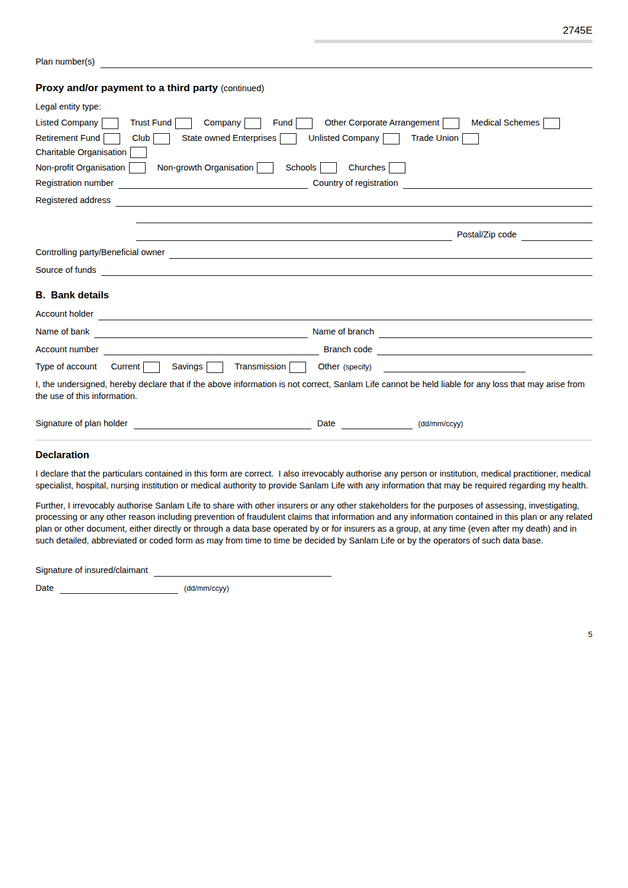2745E
Plan number(s)
Proxy and/or payment to a third party (continued)
Legal entity type:
Listed Company Trust Fund Company Fund Other Corporate Arrangement Medical Schemes
Retirement Fund Club State owned Enterprises Unlisted Company Trade Union Charitable Organisation
Non-profit Organisation Non-growth Organisation Schools Churches
Registration number Country of registration
Registered address
Postal/Zip code
Controlling party/Beneficial owner
Source of funds
B. Bank details
Account holder
Name of bank Name of branch
Account number Branch code
Type of account Current Savings Transmission Other (specify)
I, the undersigned, hereby declare that if the above information is not correct, Sanlam Life cannot be held liable for any loss that may arise from the use of this information.
Signature of plan holder Date (dd/mm/ccyy)
Declaration
I declare that the particulars contained in this form are correct. I also irrevocably authorise any person or institution, medical practitioner, medical specialist, hospital, nursing institution or medical authority to provide Sanlam Life with any information that may be required regarding my health.
Further, I irrevocably authorise Sanlam Life to share with other insurers or any other stakeholders for the purposes of assessing, investigating, processing or any other reason including prevention of fraudulent claims that information and any information contained in this plan or any related plan or other document, either directly or through a data base operated by or for insurers as a group, at any time (even after my death) and in such detailed, abbreviated or coded form as may from time to time be decided by Sanlam Life or by the operators of such data base.
Signature of insured/claimant
Date (dd/mm/ccyy)
5